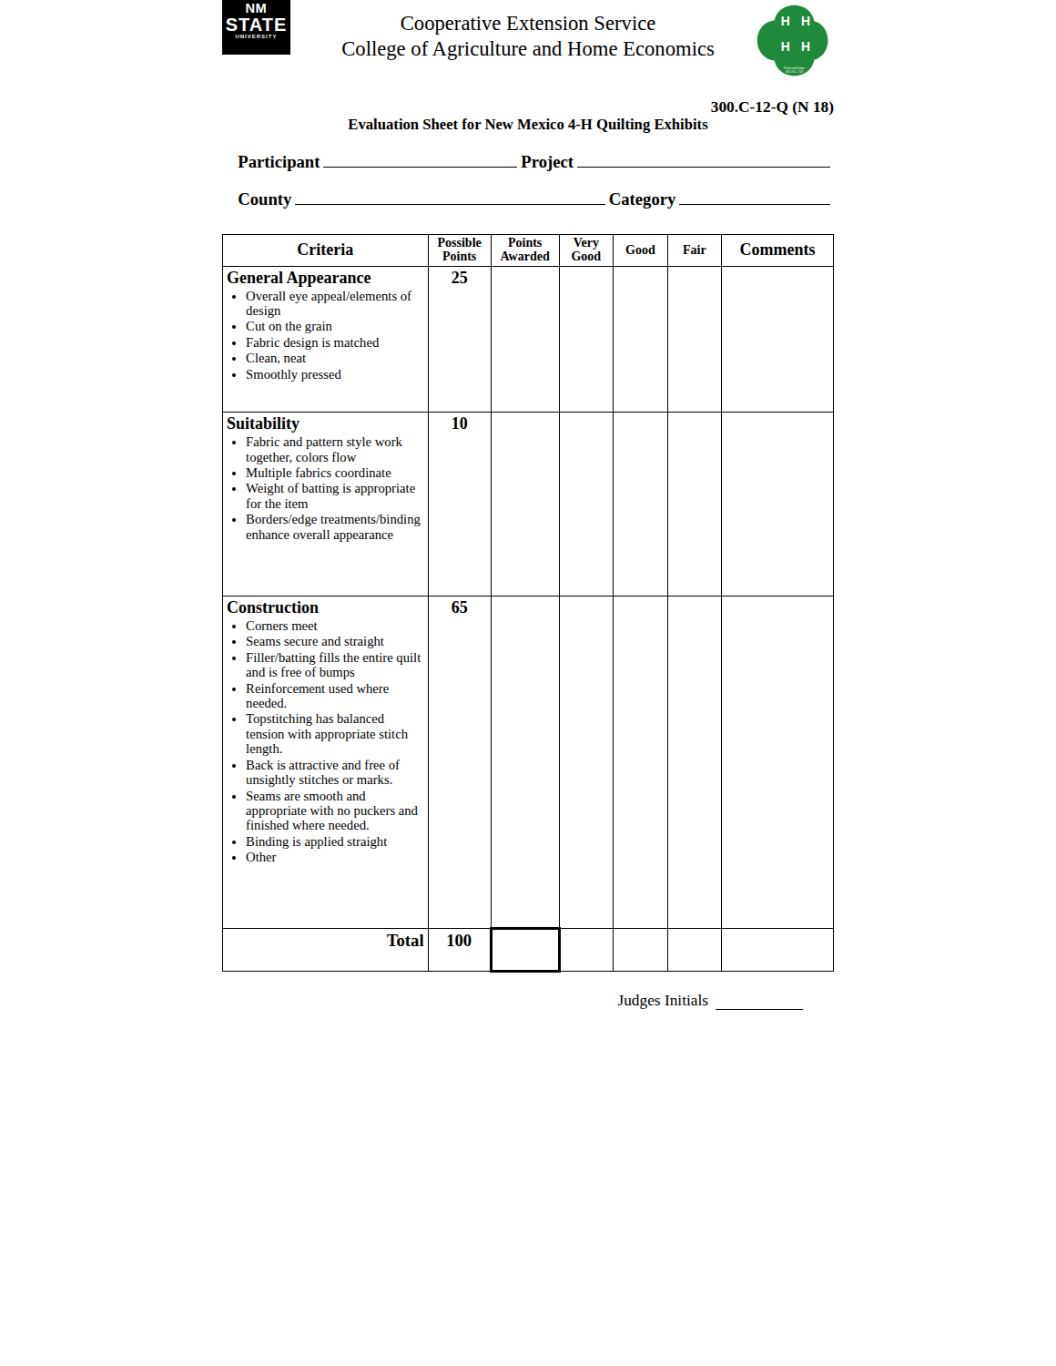NM
STATE
UNIVERSITY
Cooperative Extension Service
College of Agriculture and Home Economics
H H H H Protected Under 18 U.S.C. 707
300.C-12-Q (N 18)
Evaluation Sheet for New Mexico 4-H Quilting Exhibits
Participant Project
County Category
| Criteria | Possible Points | Points Awarded | Very Good | Good | Fair | Comments |
| --- | --- | --- | --- | --- | --- | --- |
| General Appearance Overall eye appeal/elements of design Cut on the grain Fabric design is matched Clean, neat Smoothly pressed | 25 | | | | | |
| Suitability Fabric and pattern style work together, colors flow Multiple fabrics coordinate Weight of batting is appropriate for the item Borders/edge treatments/binding enhance overall appearance | 10 | | | | | |
| Construction Corners meet Seams secure and straight Filler/batting fills the entire quilt and is free of bumps Reinforcement used where needed. Topstitching has balanced tension with appropriate stitch length. Back is attractive and free of unsightly stitches or marks. Seams are smooth and appropriate with no puckers and finished where needed. Binding is applied straight Other | 65 | | | | | |
| Total | 100 | | | | | |
Judges Initials